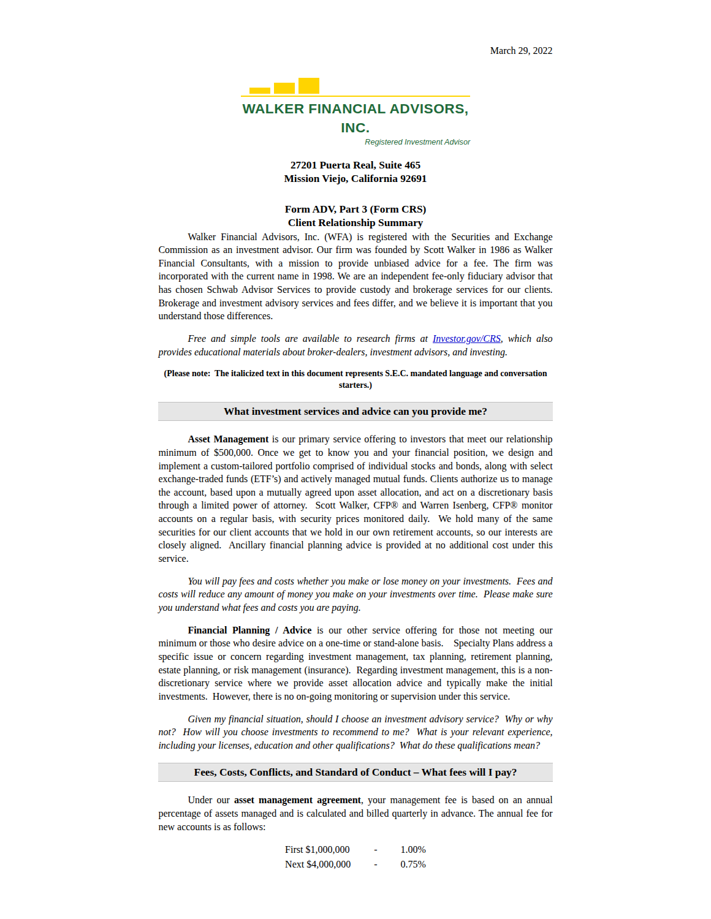March 29, 2022
WALKER FINANCIAL ADVISORS, INC.
Registered Investment Advisor
27201 Puerta Real, Suite 465
Mission Viejo, California 92691
Form ADV, Part 3 (Form CRS)
Client Relationship Summary
Walker Financial Advisors, Inc. (WFA) is registered with the Securities and Exchange Commission as an investment advisor. Our firm was founded by Scott Walker in 1986 as Walker Financial Consultants, with a mission to provide unbiased advice for a fee. The firm was incorporated with the current name in 1998. We are an independent fee-only fiduciary advisor that has chosen Schwab Advisor Services to provide custody and brokerage services for our clients. Brokerage and investment advisory services and fees differ, and we believe it is important that you understand those differences.
Free and simple tools are available to research firms at Investor.gov/CRS, which also provides educational materials about broker-dealers, investment advisors, and investing.
(Please note: The italicized text in this document represents S.E.C. mandated language and conversation starters.)
What investment services and advice can you provide me?
Asset Management is our primary service offering to investors that meet our relationship minimum of $500,000. Once we get to know you and your financial position, we design and implement a custom-tailored portfolio comprised of individual stocks and bonds, along with select exchange-traded funds (ETF’s) and actively managed mutual funds. Clients authorize us to manage the account, based upon a mutually agreed upon asset allocation, and act on a discretionary basis through a limited power of attorney. Scott Walker, CFP® and Warren Isenberg, CFP® monitor accounts on a regular basis, with security prices monitored daily. We hold many of the same securities for our client accounts that we hold in our own retirement accounts, so our interests are closely aligned. Ancillary financial planning advice is provided at no additional cost under this service.
You will pay fees and costs whether you make or lose money on your investments. Fees and costs will reduce any amount of money you make on your investments over time. Please make sure you understand what fees and costs you are paying.
Financial Planning / Advice is our other service offering for those not meeting our minimum or those who desire advice on a one-time or stand-alone basis. Specialty Plans address a specific issue or concern regarding investment management, tax planning, retirement planning, estate planning, or risk management (insurance). Regarding investment management, this is a non-discretionary service where we provide asset allocation advice and typically make the initial investments. However, there is no on-going monitoring or supervision under this service.
Given my financial situation, should I choose an investment advisory service? Why or why not? How will you choose investments to recommend to me? What is your relevant experience, including your licenses, education and other qualifications? What do these qualifications mean?
Fees, Costs, Conflicts, and Standard of Conduct – What fees will I pay?
Under our asset management agreement, your management fee is based on an annual percentage of assets managed and is calculated and billed quarterly in advance. The annual fee for new accounts is as follows:
| First $1,000,000 | - | 1.00% |
| Next $4,000,000 | - | 0.75% |